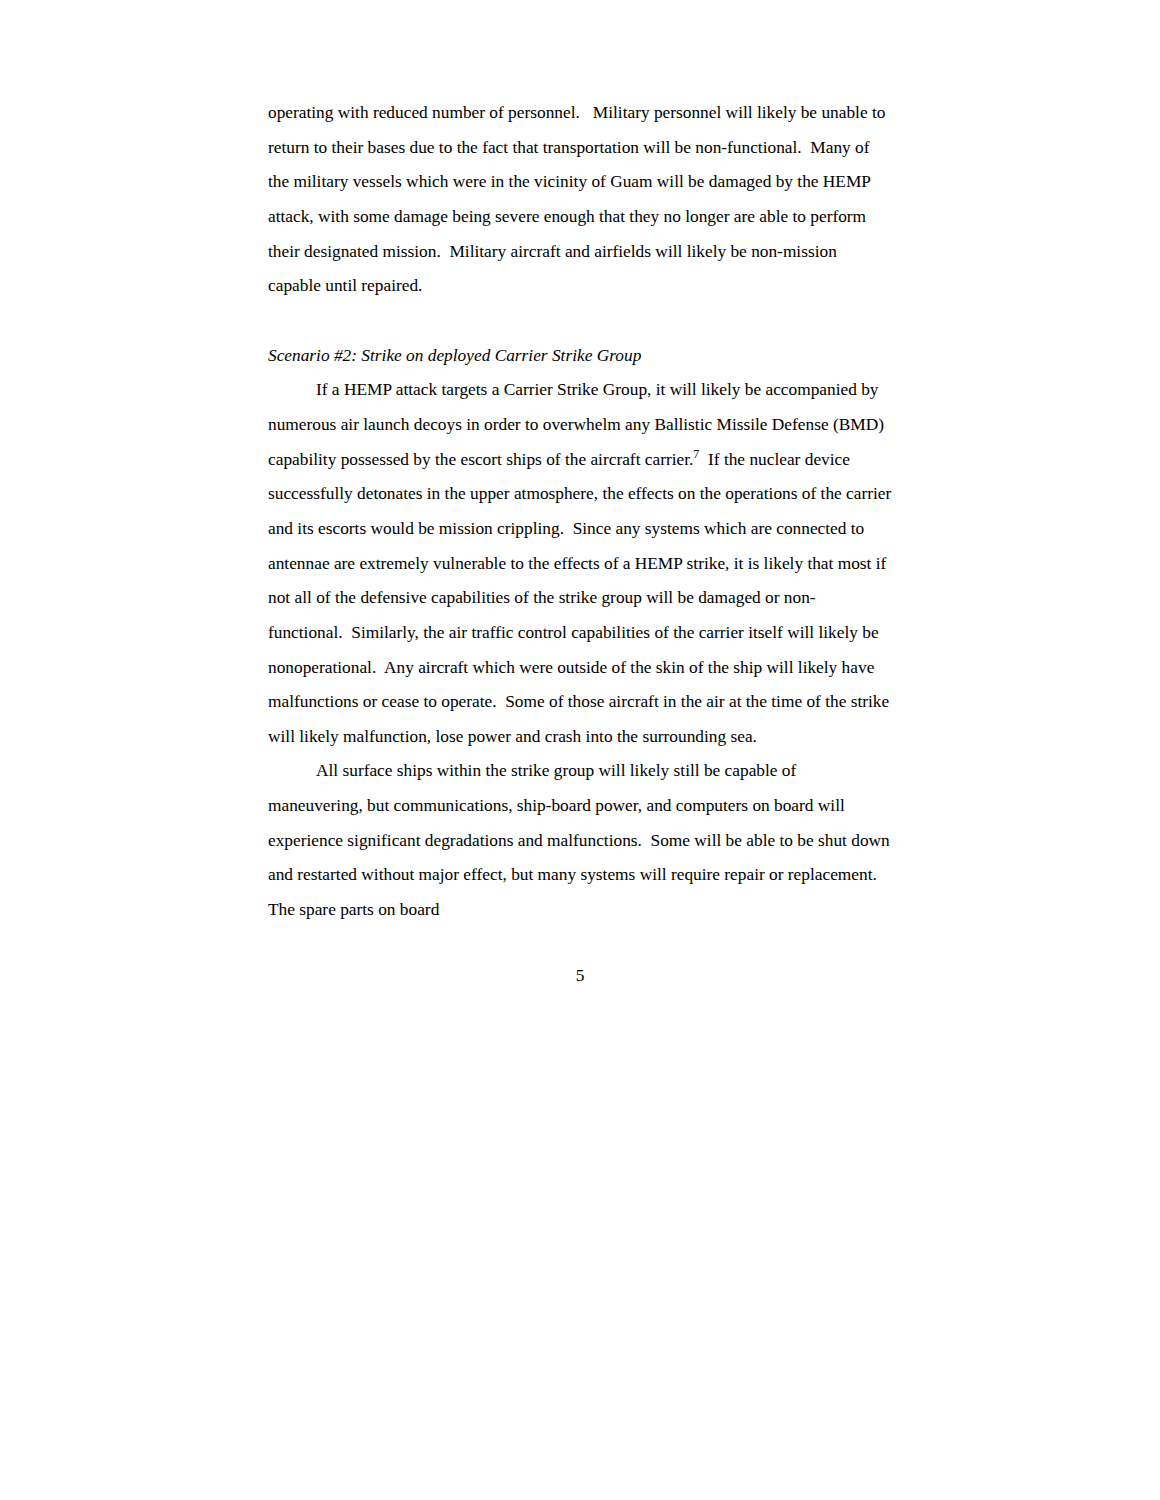operating with reduced number of personnel. Military personnel will likely be unable to return to their bases due to the fact that transportation will be non-functional. Many of the military vessels which were in the vicinity of Guam will be damaged by the HEMP attack, with some damage being severe enough that they no longer are able to perform their designated mission. Military aircraft and airfields will likely be non-mission capable until repaired.
Scenario #2: Strike on deployed Carrier Strike Group
If a HEMP attack targets a Carrier Strike Group, it will likely be accompanied by numerous air launch decoys in order to overwhelm any Ballistic Missile Defense (BMD) capability possessed by the escort ships of the aircraft carrier.7 If the nuclear device successfully detonates in the upper atmosphere, the effects on the operations of the carrier and its escorts would be mission crippling. Since any systems which are connected to antennae are extremely vulnerable to the effects of a HEMP strike, it is likely that most if not all of the defensive capabilities of the strike group will be damaged or non-functional. Similarly, the air traffic control capabilities of the carrier itself will likely be nonoperational. Any aircraft which were outside of the skin of the ship will likely have malfunctions or cease to operate. Some of those aircraft in the air at the time of the strike will likely malfunction, lose power and crash into the surrounding sea.
All surface ships within the strike group will likely still be capable of maneuvering, but communications, ship-board power, and computers on board will experience significant degradations and malfunctions. Some will be able to be shut down and restarted without major effect, but many systems will require repair or replacement. The spare parts on board
5